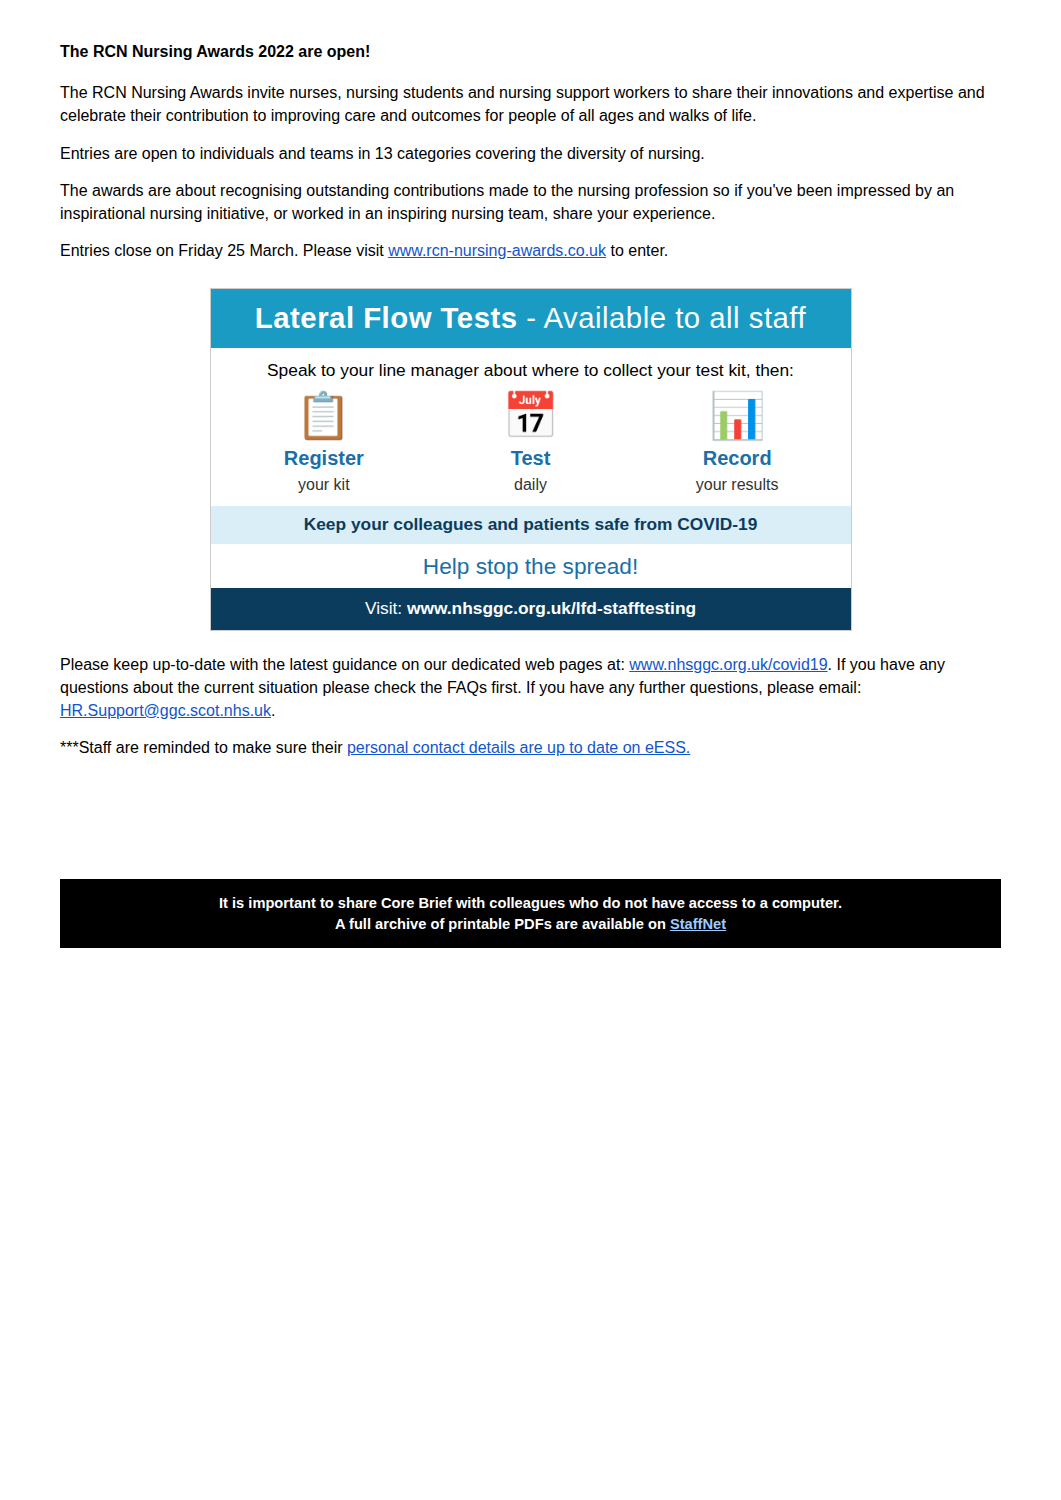The RCN Nursing Awards 2022 are open!
The RCN Nursing Awards invite nurses, nursing students and nursing support workers to share their innovations and expertise and celebrate their contribution to improving care and outcomes for people of all ages and walks of life.
Entries are open to individuals and teams in 13 categories covering the diversity of nursing.
The awards are about recognising outstanding contributions made to the nursing profession so if you've been impressed by an inspirational nursing initiative, or worked in an inspiring nursing team, share your experience.
Entries close on Friday 25 March. Please visit www.rcn-nursing-awards.co.uk to enter.
Lateral Flow Tests - Available to all staff
Speak to your line manager about where to collect your test kit, then:
📋
Register
your kit
📅
Test
daily
📊
Record
your results
Keep your colleagues and patients safe from COVID-19
Help stop the spread!
Visit: www.nhsggc.org.uk/lfd-stafftesting
Please keep up-to-date with the latest guidance on our dedicated web pages at: www.nhsggc.org.uk/covid19. If you have any questions about the current situation please check the FAQs first. If you have any further questions, please email: HR.Support@ggc.scot.nhs.uk.
***Staff are reminded to make sure their personal contact details are up to date on eESS.
It is important to share Core Brief with colleagues who do not have access to a computer.
A full archive of printable PDFs are available on StaffNet